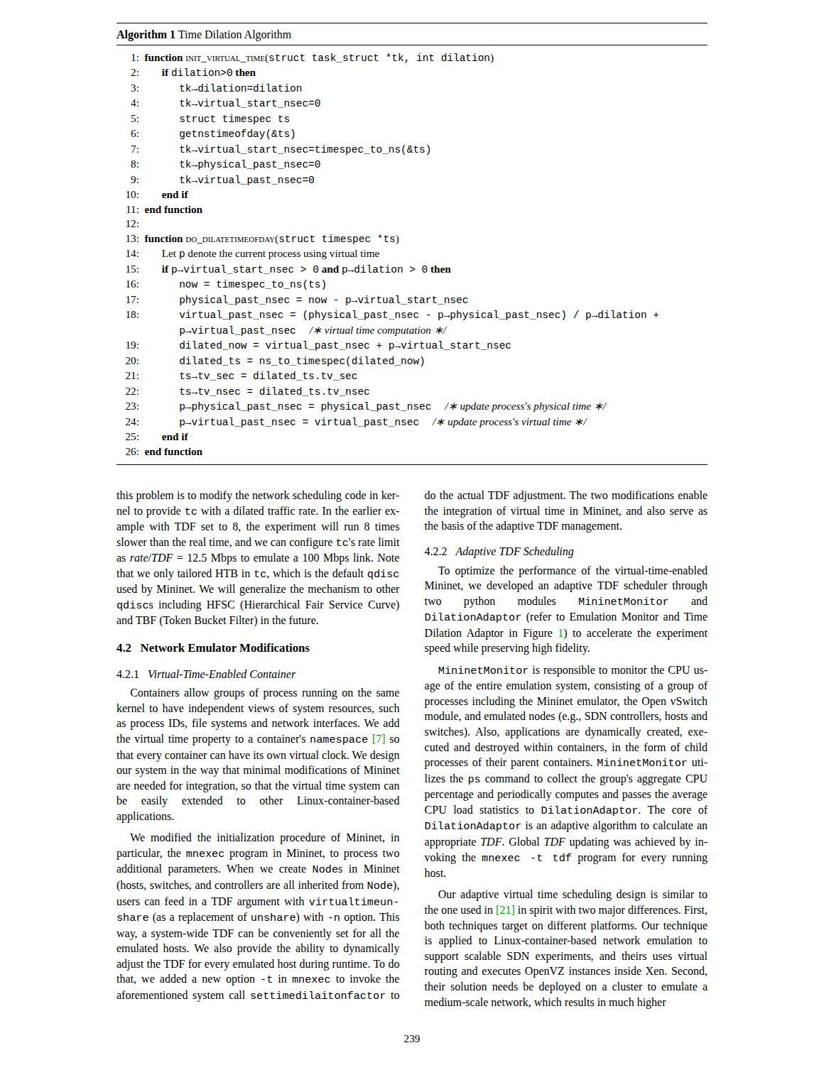Algorithm 1 Time Dilation Algorithm
function init_virtual_time(struct task_struct *tk, int dilation)
if dilation>0 then
tk→dilation=dilation
tk→virtual_start_nsec=0
struct timespec ts
getnstimeofday(&ts)
tk→virtual_start_nsec=timespec_to_ns(&ts)
tk→physical_past_nsec=0
tk→virtual_past_nsec=0
end if
end function
function do_dilatetimeofday(struct timespec *ts)
Let p denote the current process using virtual time
if p→virtual_start_nsec > 0 and p→dilation > 0 then
now = timespec_to_ns(ts)
physical_past_nsec = now - p→virtual_start_nsec
virtual_past_nsec = (physical_past_nsec - p→physical_past_nsec) / p→dilation + p→virtual_past_nsec /∗ virtual time computation ∗/
dilated_now = virtual_past_nsec + p→virtual_start_nsec
dilated_ts = ns_to_timespec(dilated_now)
ts→tv_sec = dilated_ts.tv_sec
ts→tv_nsec = dilated_ts.tv_nsec
p→physical_past_nsec = physical_past_nsec /∗ update process's physical time ∗/
p→virtual_past_nsec = virtual_past_nsec /∗ update process's virtual time ∗/
end if
end function
this problem is to modify the network scheduling code in kernel to provide tc with a dilated traffic rate. In the earlier example with TDF set to 8, the experiment will run 8 times slower than the real time, and we can configure tc's rate limit as rate/TDF = 12.5 Mbps to emulate a 100 Mbps link. Note that we only tailored HTB in tc, which is the default qdisc used by Mininet. We will generalize the mechanism to other qdiscs including HFSC (Hierarchical Fair Service Curve) and TBF (Token Bucket Filter) in the future.
4.2 Network Emulator Modifications
4.2.1 Virtual-Time-Enabled Container
Containers allow groups of process running on the same kernel to have independent views of system resources, such as process IDs, file systems and network interfaces. We add the virtual time property to a container's namespace [7] so that every container can have its own virtual clock. We design our system in the way that minimal modifications of Mininet are needed for integration, so that the virtual time system can be easily extended to other Linux-container-based applications.
We modified the initialization procedure of Mininet, in particular, the mnexec program in Mininet, to process two additional parameters. When we create Nodes in Mininet (hosts, switches, and controllers are all inherited from Node), users can feed in a TDF argument with virtualtimeunshare (as a replacement of unshare) with -n option. This way, a system-wide TDF can be conveniently set for all the emulated hosts. We also provide the ability to dynamically adjust the TDF for every emulated host during runtime. To do that, we added a new option -t in mnexec to invoke the aforementioned system call settimedilaitonfactor to do the actual TDF adjustment. The two modifications enable the integration of virtual time in Mininet, and also serve as the basis of the adaptive TDF management.
4.2.2 Adaptive TDF Scheduling
To optimize the performance of the virtual-time-enabled Mininet, we developed an adaptive TDF scheduler through two python modules MininetMonitor and DilationAdaptor (refer to Emulation Monitor and Time Dilation Adaptor in Figure 1) to accelerate the experiment speed while preserving high fidelity.
MininetMonitor is responsible to monitor the CPU usage of the entire emulation system, consisting of a group of processes including the Mininet emulator, the Open vSwitch module, and emulated nodes (e.g., SDN controllers, hosts and switches). Also, applications are dynamically created, executed and destroyed within containers, in the form of child processes of their parent containers. MininetMonitor utilizes the ps command to collect the group's aggregate CPU percentage and periodically computes and passes the average CPU load statistics to DilationAdaptor. The core of DilationAdaptor is an adaptive algorithm to calculate an appropriate TDF. Global TDF updating was achieved by invoking the mnexec -t tdf program for every running host.
Our adaptive virtual time scheduling design is similar to the one used in [21] in spirit with two major differences. First, both techniques target on different platforms. Our technique is applied to Linux-container-based network emulation to support scalable SDN experiments, and theirs uses virtual routing and executes OpenVZ instances inside Xen. Second, their solution needs be deployed on a cluster to emulate a medium-scale network, which results in much higher
239